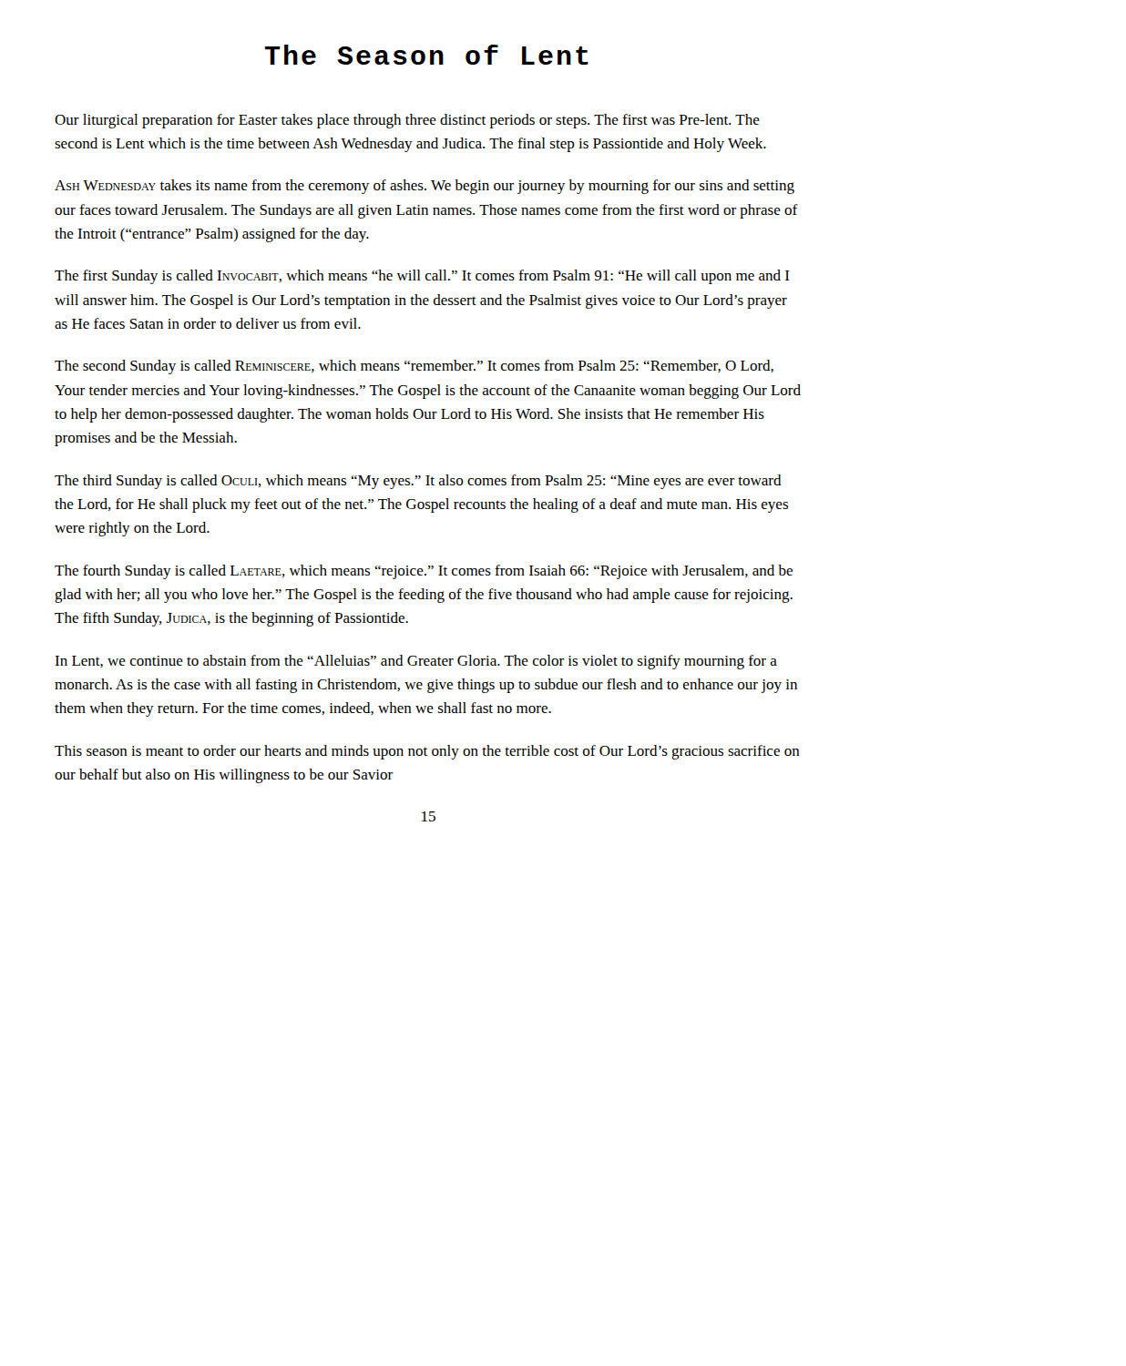The Season of Lent
Our liturgical preparation for Easter takes place through three distinct periods or steps. The first was Pre-lent. The second is Lent which is the time between Ash Wednesday and Judica. The final step is Passiontide and Holy Week.
Ash Wednesday takes its name from the ceremony of ashes. We begin our journey by mourning for our sins and setting our faces toward Jerusalem. The Sundays are all given Latin names. Those names come from the first word or phrase of the Introit (“entrance” Psalm) assigned for the day.
The first Sunday is called Invocabit, which means “he will call.” It comes from Psalm 91: “He will call upon me and I will answer him. The Gospel is Our Lord’s temptation in the dessert and the Psalmist gives voice to Our Lord’s prayer as He faces Satan in order to deliver us from evil.
The second Sunday is called Reminiscere, which means “remember.” It comes from Psalm 25: “Remember, O Lord, Your tender mercies and Your loving-kindnesses.” The Gospel is the account of the Canaanite woman begging Our Lord to help her demon-possessed daughter. The woman holds Our Lord to His Word. She insists that He remember His promises and be the Messiah.
The third Sunday is called Oculi, which means “My eyes.” It also comes from Psalm 25: “Mine eyes are ever toward the Lord, for He shall pluck my feet out of the net.” The Gospel recounts the healing of a deaf and mute man. His eyes were rightly on the Lord.
The fourth Sunday is called Laetare, which means “rejoice.” It comes from Isaiah 66: “Rejoice with Jerusalem, and be glad with her; all you who love her.” The Gospel is the feeding of the five thousand who had ample cause for rejoicing. The fifth Sunday, Judica, is the beginning of Passiontide.
In Lent, we continue to abstain from the “Alleluias” and Greater Gloria. The color is violet to signify mourning for a monarch. As is the case with all fasting in Christendom, we give things up to subdue our flesh and to enhance our joy in them when they return. For the time comes, indeed, when we shall fast no more.
This season is meant to order our hearts and minds upon not only on the terrible cost of Our Lord’s gracious sacrifice on our behalf but also on His willingness to be our Savior
15